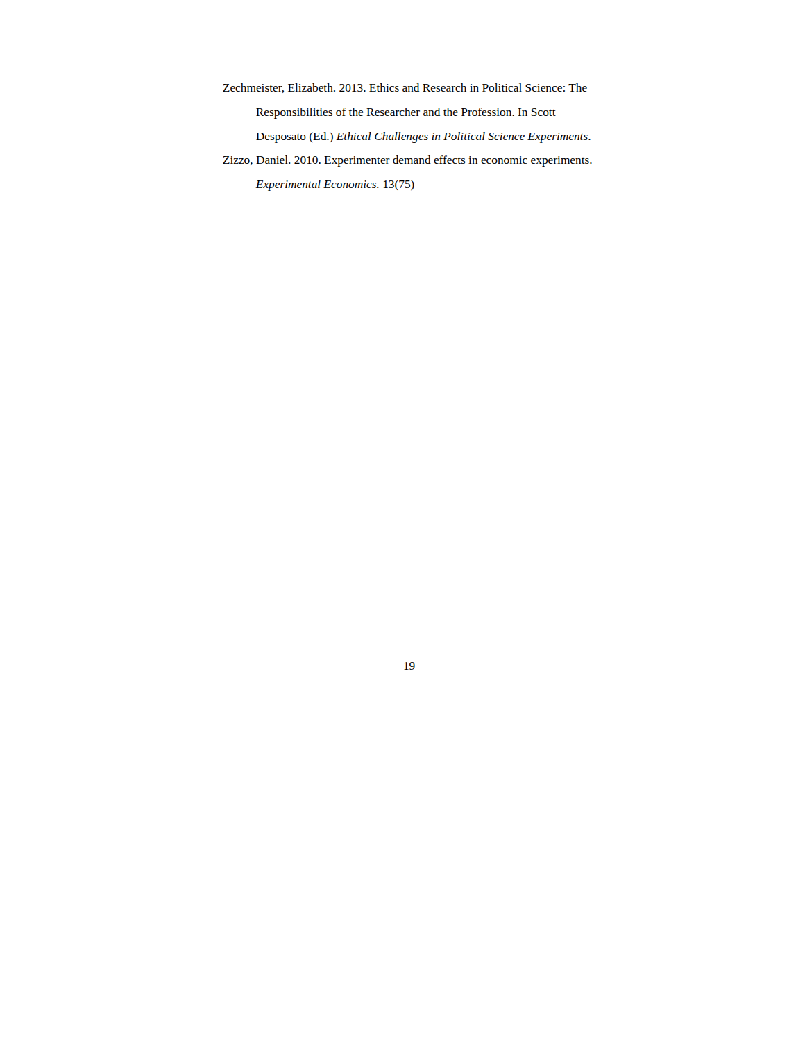Zechmeister, Elizabeth. 2013. Ethics and Research in Political Science: The Responsibilities of the Researcher and the Profession. In Scott Desposato (Ed.) Ethical Challenges in Political Science Experiments.
Zizzo, Daniel. 2010. Experimenter demand effects in economic experiments. Experimental Economics. 13(75)
19